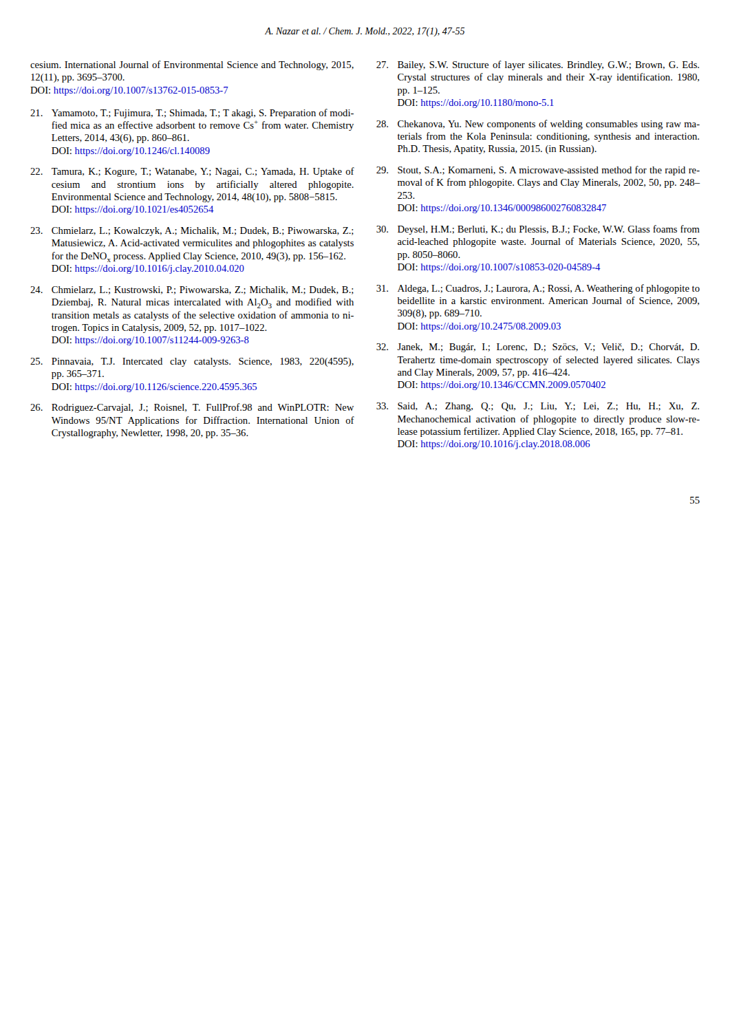A. Nazar et al. / Chem. J. Mold., 2022, 17(1), 47-55
cesium. International Journal of Environmental Science and Technology, 2015, 12(11), pp. 3695–3700.
DOI: https://doi.org/10.1007/s13762-015-0853-7
21. Yamamoto, T.; Fujimura, T.; Shimada, T.; T akagi, S. Preparation of modified mica as an effective adsorbent to remove Cs+ from water. Chemistry Letters, 2014, 43(6), pp. 860–861. DOI: https://doi.org/10.1246/cl.140089
22. Tamura, K.; Kogure, T.; Watanabe, Y.; Nagai, C.; Yamada, H. Uptake of cesium and strontium ions by artificially altered phlogopite. Environmental Science and Technology, 2014, 48(10), pp. 5808−5815. DOI: https://doi.org/10.1021/es4052654
23. Chmielarz, L.; Kowalczyk, A.; Michalik, M.; Dudek, B.; Piwowarska, Z.; Matusiewicz, A. Acid-activated vermiculites and phlogophites as catalysts for the DeNOx process. Applied Clay Science, 2010, 49(3), pp. 156–162. DOI: https://doi.org/10.1016/j.clay.2010.04.020
24. Chmielarz, L.; Kustrowski, P.; Piwowarska, Z.; Michalik, M.; Dudek, B.; Dziembaj, R. Natural micas intercalated with Al2O3 and modified with transition metals as catalysts of the selective oxidation of ammonia to nitrogen. Topics in Catalysis, 2009, 52, pp. 1017–1022. DOI: https://doi.org/10.1007/s11244-009-9263-8
25. Pinnavaia, T.J. Intercated clay catalysts. Science, 1983, 220(4595), pp. 365–371. DOI: https://doi.org/10.1126/science.220.4595.365
26. Rodriguez-Carvajal, J.; Roisnel, T. FullProf.98 and WinPLOTR: New Windows 95/NT Applications for Diffraction. International Union of Crystallography, Newletter, 1998, 20, pp. 35–36.
27. Bailey, S.W. Structure of layer silicates. Brindley, G.W.; Brown, G. Eds. Crystal structures of clay minerals and their X-ray identification. 1980, pp. 1–125. DOI: https://doi.org/10.1180/mono-5.1
28. Chekanova, Yu. New components of welding consumables using raw materials from the Kola Peninsula: conditioning, synthesis and interaction. Ph.D. Thesis, Apatity, Russia, 2015. (in Russian).
29. Stout, S.A.; Komarneni, S. A microwave-assisted method for the rapid removal of K from phlogopite. Clays and Clay Minerals, 2002, 50, pp. 248–253. DOI: https://doi.org/10.1346/000986002760832847
30. Deysel, H.M.; Berluti, K.; du Plessis, B.J.; Focke, W.W. Glass foams from acid-leached phlogopite waste. Journal of Materials Science, 2020, 55, pp. 8050–8060. DOI: https://doi.org/10.1007/s10853-020-04589-4
31. Aldega, L.; Cuadros, J.; Laurora, A.; Rossi, A. Weathering of phlogopite to beidellite in a karstic environment. American Journal of Science, 2009, 309(8), pp. 689–710. DOI: https://doi.org/10.2475/08.2009.03
32. Janek, M.; Bugár, I.; Lorenc, D.; Szöcs, V.; Velič, D.; Chorvát, D. Terahertz time-domain spectroscopy of selected layered silicates. Clays and Clay Minerals, 2009, 57, pp. 416–424. DOI: https://doi.org/10.1346/CCMN.2009.0570402
33. Said, A.; Zhang, Q.; Qu, J.; Liu, Y.; Lei, Z.; Hu, H.; Xu, Z. Mechanochemical activation of phlogopite to directly produce slow-release potassium fertilizer. Applied Clay Science, 2018, 165, pp. 77–81. DOI: https://doi.org/10.1016/j.clay.2018.08.006
55